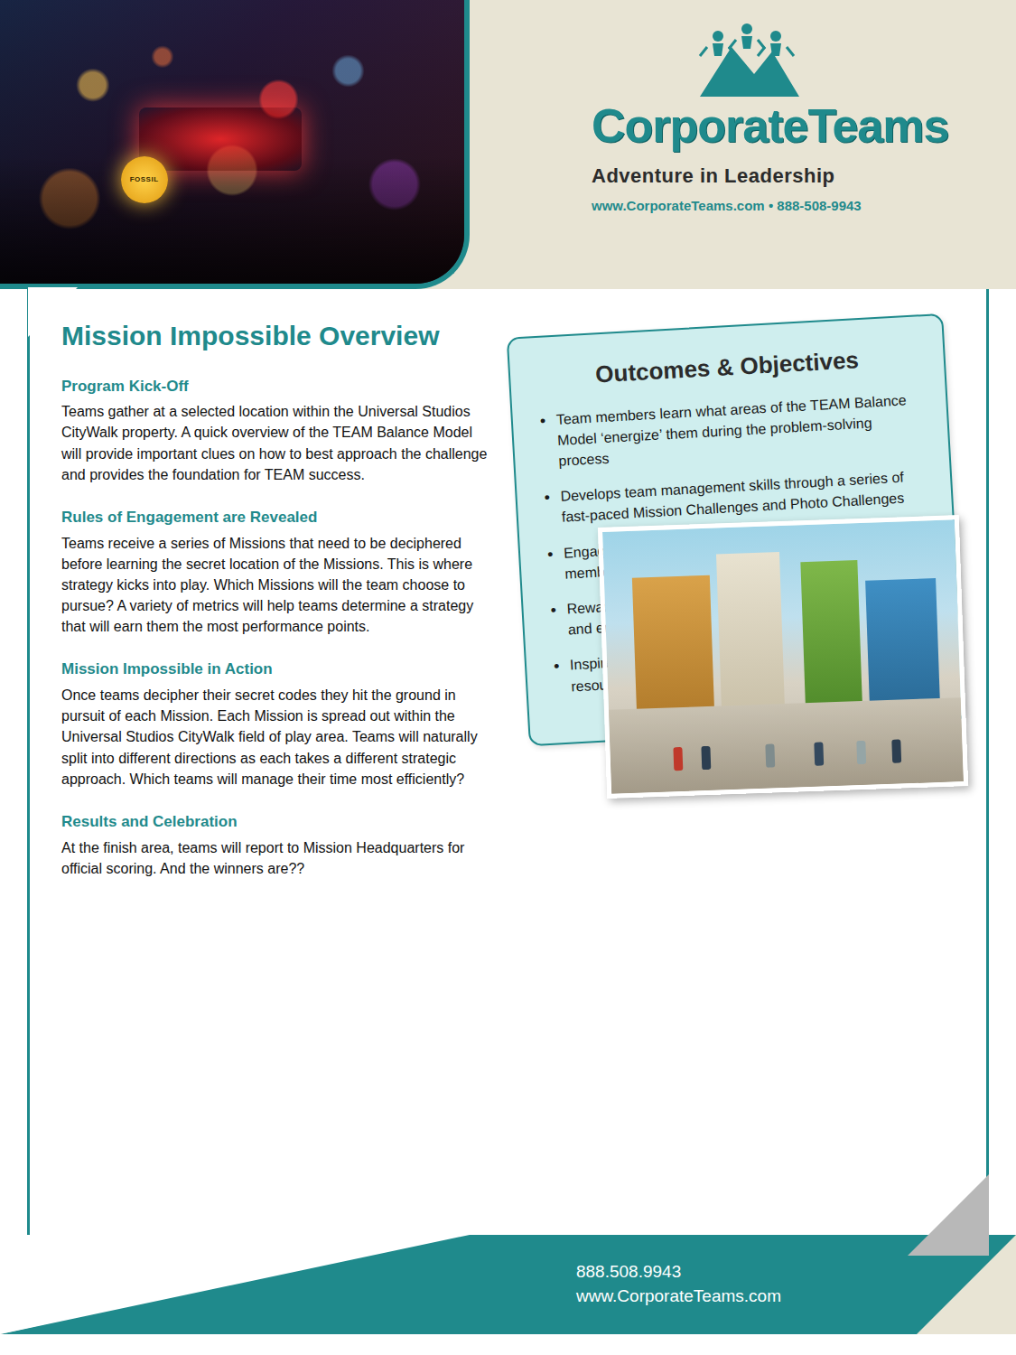FOSSIL
CorporateTeams
Adventure in Leadership
www.CorporateTeams.com • 888-508-9943
Mission Impossible Overview
Program Kick-Off
Teams gather at a selected location within the Universal Studios CityWalk property. A quick overview of the TEAM Balance Model will provide important clues on how to best approach the challenge and provides the foundation for TEAM success.
Rules of Engagement are Revealed
Teams receive a series of Missions that need to be deciphered before learning the secret location of the Missions. This is where strategy kicks into play. Which Missions will the team choose to pursue? A variety of metrics will help teams determine a strategy that will earn them the most performance points.
Mission Impossible in Action
Once teams decipher their secret codes they hit the ground in pursuit of each Mission. Each Mission is spread out within the Universal Studios CityWalk field of play area. Teams will naturally split into different directions as each takes a different strategic approach. Which teams will manage their time most efficiently?
Results and Celebration
At the finish area, teams will report to Mission Headquarters for official scoring. And the winners are??
Outcomes & Objectives
Team members learn what areas of the TEAM Balance Model ‘energize’ them during the problem-solving process
Develops team management skills through a series of fast-paced Mission Challenges and Photo Challenges
Engages team spirit and builds trust among team members
Rewards the team for successful teamwork in a complex and engaging program
Inspires the team to work collaboratively and to use resources wisely
888.508.9943
www.CorporateTeams.com